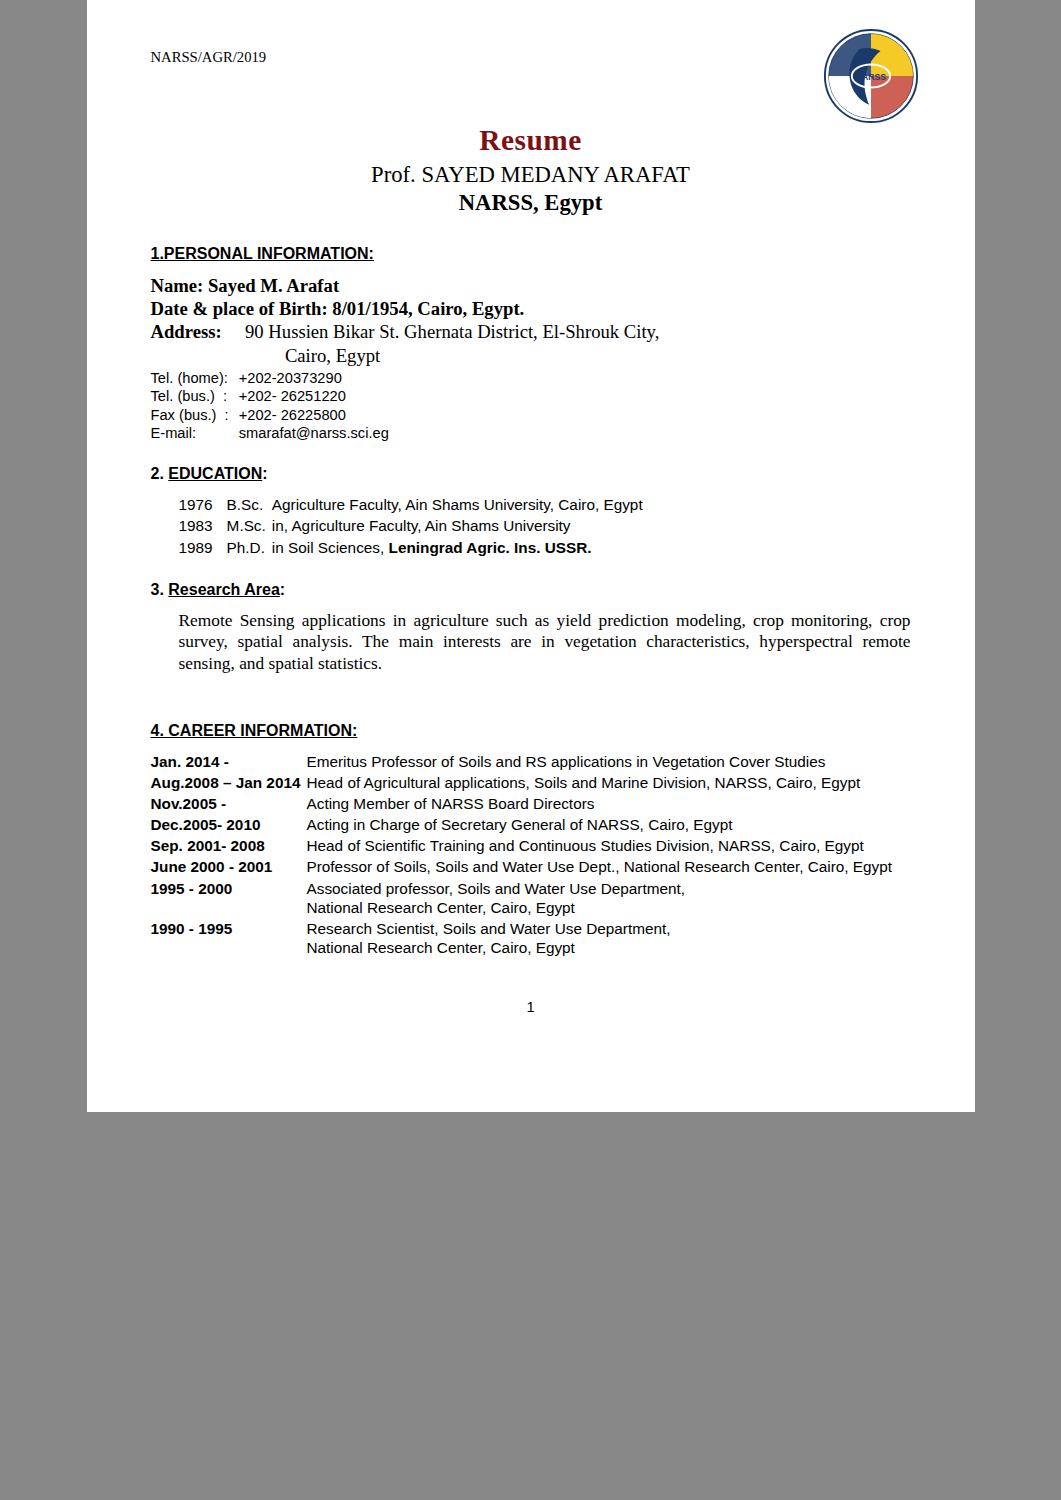NARSS/AGR/2019
NARSS
Resume
Prof. SAYED MEDANY ARAFAT
NARSS, Egypt
1.PERSONAL INFORMATION:
Name: Sayed M. Arafat
Date & place of Birth: 8/01/1954, Cairo, Egypt.
Address: 90 Hussien Bikar St. Ghernata District, El-Shrouk City,
Cairo, Egypt
| Tel. (home): | +202-20373290 |
| Tel. (bus.) : | +202- 26251220 |
| Fax (bus.) : | +202- 26225800 |
| E-mail: | smarafat@narss.sci.eg |
2. EDUCATION:
| 1976 | B.Sc. | Agriculture Faculty, Ain Shams University, Cairo, Egypt |
| 1983 | M.Sc. | in, Agriculture Faculty, Ain Shams University |
| 1989 | Ph.D. | in Soil Sciences, Leningrad Agric. Ins. USSR. |
3. Research Area:
Remote Sensing applications in agriculture such as yield prediction modeling, crop monitoring, crop survey, spatial analysis. The main interests are in vegetation characteristics, hyperspectral remote sensing, and spatial statistics.
4. CAREER INFORMATION:
| Jan. 2014 - | Emeritus Professor of Soils and RS applications in Vegetation Cover Studies |
| Aug.2008 – Jan 2014 | Head of Agricultural applications, Soils and Marine Division, NARSS, Cairo, Egypt |
| Nov.2005 - | Acting Member of NARSS Board Directors |
| Dec.2005- 2010 | Acting in Charge of Secretary General of NARSS, Cairo, Egypt |
| Sep. 2001- 2008 | Head of Scientific Training and Continuous Studies Division, NARSS, Cairo, Egypt |
| June 2000 - 2001 | Professor of Soils, Soils and Water Use Dept., National Research Center, Cairo, Egypt |
| 1995 - 2000 | Associated professor, Soils and Water Use Department, National Research Center, Cairo, Egypt |
| 1990 - 1995 | Research Scientist, Soils and Water Use Department, National Research Center, Cairo, Egypt |
1